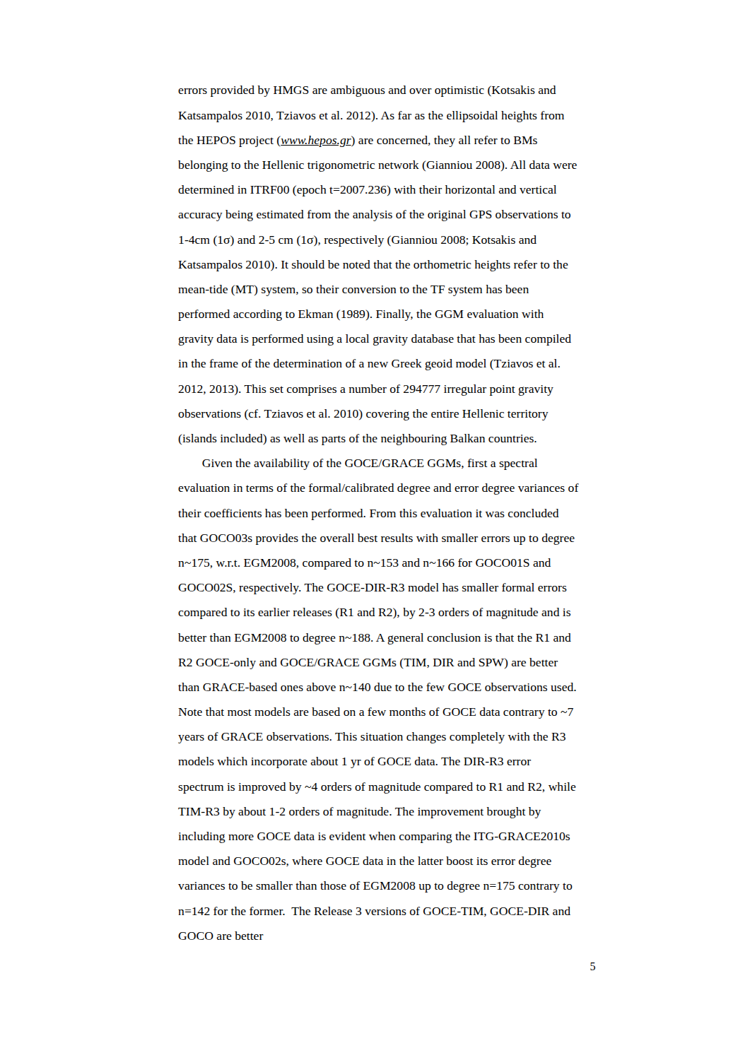errors provided by HMGS are ambiguous and over optimistic (Kotsakis and Katsampalos 2010, Tziavos et al. 2012). As far as the ellipsoidal heights from the HEPOS project (www.hepos.gr) are concerned, they all refer to BMs belonging to the Hellenic trigonometric network (Gianniou 2008). All data were determined in ITRF00 (epoch t=2007.236) with their horizontal and vertical accuracy being estimated from the analysis of the original GPS observations to 1-4cm (1σ) and 2-5 cm (1σ), respectively (Gianniou 2008; Kotsakis and Katsampalos 2010). It should be noted that the orthometric heights refer to the mean-tide (MT) system, so their conversion to the TF system has been performed according to Ekman (1989). Finally, the GGM evaluation with gravity data is performed using a local gravity database that has been compiled in the frame of the determination of a new Greek geoid model (Tziavos et al. 2012, 2013). This set comprises a number of 294777 irregular point gravity observations (cf. Tziavos et al. 2010) covering the entire Hellenic territory (islands included) as well as parts of the neighbouring Balkan countries.
Given the availability of the GOCE/GRACE GGMs, first a spectral evaluation in terms of the formal/calibrated degree and error degree variances of their coefficients has been performed. From this evaluation it was concluded that GOCO03s provides the overall best results with smaller errors up to degree n~175, w.r.t. EGM2008, compared to n~153 and n~166 for GOCO01S and GOCO02S, respectively. The GOCE-DIR-R3 model has smaller formal errors compared to its earlier releases (R1 and R2), by 2-3 orders of magnitude and is better than EGM2008 to degree n~188. A general conclusion is that the R1 and R2 GOCE-only and GOCE/GRACE GGMs (TIM, DIR and SPW) are better than GRACE-based ones above n~140 due to the few GOCE observations used. Note that most models are based on a few months of GOCE data contrary to ~7 years of GRACE observations. This situation changes completely with the R3 models which incorporate about 1 yr of GOCE data. The DIR-R3 error spectrum is improved by ~4 orders of magnitude compared to R1 and R2, while TIM-R3 by about 1-2 orders of magnitude. The improvement brought by including more GOCE data is evident when comparing the ITG-GRACE2010s model and GOCO02s, where GOCE data in the latter boost its error degree variances to be smaller than those of EGM2008 up to degree n=175 contrary to n=142 for the former. The Release 3 versions of GOCE-TIM, GOCE-DIR and GOCO are better
5